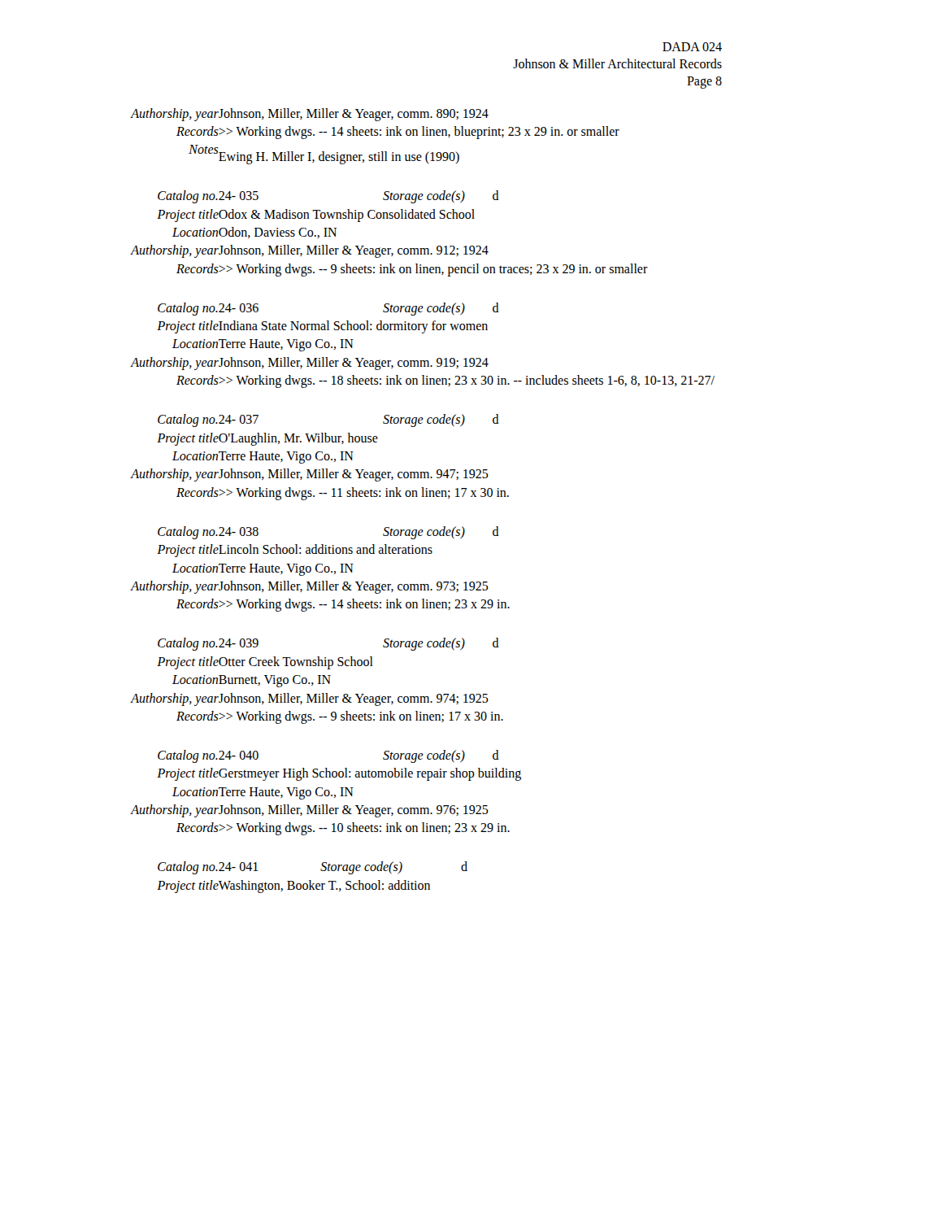DADA 024 Johnson & Miller Architectural Records Page 8
| Authorship, year | Johnson, Miller, Miller & Yeager, comm. 890; 1924 |
| Records | >> Working dwgs. -- 14 sheets: ink on linen, blueprint; 23 x 29 in. or smaller |
| Notes | Ewing H. Miller I, designer, still in use (1990) |
| Catalog no. | 24- 035 Storage code(s) d |
| Project title | Odox & Madison Township Consolidated School |
| Location | Odon, Daviess Co., IN |
| Authorship, year | Johnson, Miller, Miller & Yeager, comm. 912; 1924 |
| Records | >> Working dwgs. -- 9 sheets: ink on linen, pencil on traces; 23 x 29 in. or smaller |
| Catalog no. | 24- 036 Storage code(s) d |
| Project title | Indiana State Normal School: dormitory for women |
| Location | Terre Haute, Vigo Co., IN |
| Authorship, year | Johnson, Miller, Miller & Yeager, comm. 919; 1924 |
| Records | >> Working dwgs. -- 18 sheets: ink on linen; 23 x 30 in. -- includes sheets 1-6, 8, 10-13, 21-27/ |
| Catalog no. | 24- 037 Storage code(s) d |
| Project title | O'Laughlin, Mr. Wilbur, house |
| Location | Terre Haute, Vigo Co., IN |
| Authorship, year | Johnson, Miller, Miller & Yeager, comm. 947; 1925 |
| Records | >> Working dwgs. -- 11 sheets: ink on linen; 17 x 30 in. |
| Catalog no. | 24- 038 Storage code(s) d |
| Project title | Lincoln School: additions and alterations |
| Location | Terre Haute, Vigo Co., IN |
| Authorship, year | Johnson, Miller, Miller & Yeager, comm. 973; 1925 |
| Records | >> Working dwgs. -- 14 sheets: ink on linen; 23 x 29 in. |
| Catalog no. | 24- 039 Storage code(s) d |
| Project title | Otter Creek Township School |
| Location | Burnett, Vigo Co., IN |
| Authorship, year | Johnson, Miller, Miller & Yeager, comm. 974; 1925 |
| Records | >> Working dwgs. -- 9 sheets: ink on linen; 17 x 30 in. |
| Catalog no. | 24- 040 Storage code(s) d |
| Project title | Gerstmeyer High School: automobile repair shop building |
| Location | Terre Haute, Vigo Co., IN |
| Authorship, year | Johnson, Miller, Miller & Yeager, comm. 976; 1925 |
| Records | >> Working dwgs. -- 10 sheets: ink on linen; 23 x 29 in. |
| Catalog no. | 24- 041 Storage code(s) d |
| Project title | Washington, Booker T., School: addition |